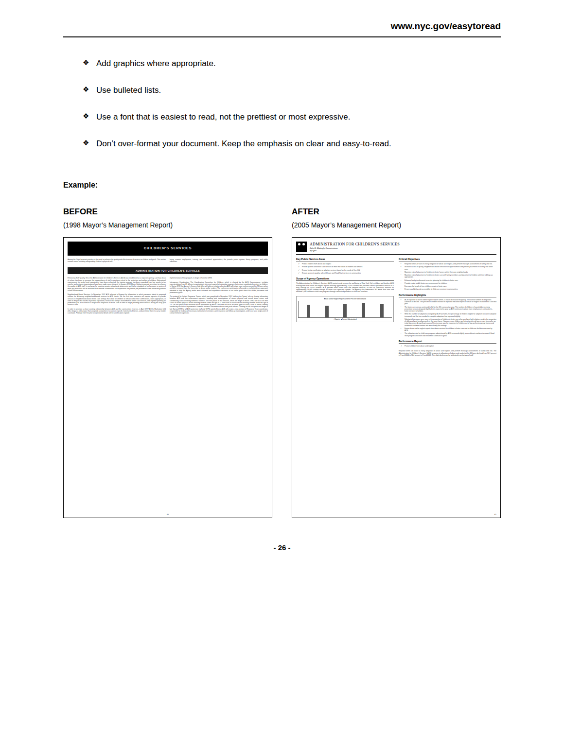www.nyc.gov/easytoread
Add graphics where appropriate.
Use bulleted lists.
Use a font that is easiest to read, not the prettiest or most expressive.
Don’t over-format your document. Keep the emphasis on clear and easy-to-read.
Example:
BEFORE
(1998 Mayor’s Management Report)
CHILDREN'S SERVICES
Among the City's foremost priorities is the need to enhance the quality and effectiveness of services to children and youth. This section reviews issues including safeguarding children's physical well-
being; summer employment, training, and recreational opportunities; the juvenile justice system; library programs; and public education.
ADMINISTRATION FOR CHILDREN'S SERVICES
Enhancing Staff Quality. Since the Administration for Children's Services (ACS) was established as a separate agency, a primary focus of reform has been to increase the preparedness of staff in positions critical to the protection and welfare of children. Educational requirements for newly hired caseworkers have been enhanced, the training program has been expanded from four weeks to ten months, and entrance examinations have been made more stringent. In January 1998 Mayor Giuliani proposed new steps to enhance the quality of ACS staff. In exchange for requiring greater educational attainments and higher standards of performance, a system of merit pay increases will be instituted that rewards caseworkers and supervisors for positive job performance and advanced graduate school achievements.
Neighborhood-Based Services. In November 1997 ACS released a Request for Information to solicit comments about its proposed reforms for delivering neighborhood-based services to ACS clients. For the first time, contracts will require agencies to provide services in neighborhood-based foster care settings that allow for children to remain within their communities, when appropriate, in order to mitigate the trauma of parental separation, increase the family's involvement in foster care services, and expedite planning for permanency. ACS will release a Request for Proposals in March 1998 in order to begin providing these services during the early part of Fiscal 1999.
In order to promote a closer working relationship between ACS and the communities it serves, in April 1997 ACS's Manhattan field office began a pilot project that assigned caseworkers to cases in specific Community Districts, and permitted them to carry smaller caseloads. Findings from this pilot on operational details will be used to plan citywide
implementation of this program, to begin in Summer 1998.
Interagency Coordination. The Coordinating Committee for Children, which is chaired by the ACS Commissioner, includes representatives from 21 different organizations who meet quarterly to develop programs that ensure coordinated services to children. In Spring 1998 the Agency's Queens field office will pilot an initiative whereby ACS will initiate case conferences within 72 hours when a child is removed from the home due to abuse and/or neglect. The conference participants will provide a multidisciplinary approach intended to help the Agency make more informed and expeditious decisions at an earlier point about the child's placement and permanency plan.
The protocol for Instant Response Teams, which was completed in November 1997, defines the Teams' role as sharing information between ACS and law enforcement agencies, handling joint investigations of severe physical and sexual abuse cases, and coordinating cases involving domestic violence. The first phase of this initiative, which will begin in March 1998, will focus on both cases of severe physical abuse involving children under the age of 11 and cases of sexual abuse involving children under the age of 13. The last phase of the initiative will be operational by Fiscal 1999 and will focus on other types of cases, such as those currently handled by the Police Department's Domestic Violence Prevention officers and youth officers. Training for the last phase will begin in late Spring 1998 for all ACS protective staff and NYPD patrol officers. ACS will create a new position of Response Team coordinator, responsible for making all necessary notifications to initiate a joint response and follow-up investigation, and to act as a single point of contact between agencies.
45
AFTER
(2005 Mayor’s Management Report)
ADMINISTRATION FOR CHILDREN'S SERVICES
John B. Mattingly, Commissioner
nyc.gov
Key Public Service Areas
Protect children from abuse and neglect
Provide parents and foster care services to meet the needs of children and families
Ensure timely reunification or adoption services based on the needs of the child
Ensure access to quality, safe child care and Head Start services in communities
Scope of Agency Operations
The Administration for Children's Services (ACS) protects and ensures the well-being of New York City's children and families. ACS investigated child abuse and neglect reports involving approximately 79,000 children and provided contract preventive services to a daily average of 29,000 children. ACS provides direct foster care and adoption services, as well as contractual services for approximately 19,000 children through 46 foster care agencies citywide. The Agency also administers 363 Head Start sites and enrolled 1,000 children in child care programs through contracted providers or child care vouchers.
Abuse and/or Neglect Reports and the Percent Substantiated
□ Reports ■ Percent Substantiated
Critical Objectives
Respond within 24 hours to every allegation of abuse and neglect, and perform thorough assessments of safety and risk.
Increase access to quality, neighborhood-based services to support families and prevent placement or re-entry into foster care.
Maximize rate of placement of children in foster homes within their own neighborhoods.
Maximize rate of placement of children in foster care with family members and placement of children with their siblings as appropriate.
Enhance family involvement in service planning for children in foster care.
Provide a safe, stable foster care environment for children.
Decrease the length of time children remain in foster care.
Ensure availability and accessibility of child care services in communities.
Performance Highlights
ACS response to abuse and/or neglect reports within 24 hours decreased marginally. The overall number of allegations continues to decline. The percent of children involved in repeated indicated reports of abuse or neglect increased for a second year.
The foster care census continued to fall for the fifth consecutive year. The number of children in households receiving preventive services dropped slightly, but is expected to grow as ACS continues to place more emphasis on contracted in-home services to families.
While the number of adoptions arranged by ACS has fallen, the percentage of children eligible for adoption who were adopted increased, and the time needed to complete adoptions has improved slightly.
Substantial increases were seen in the proportion of children in foster care who are placed with relatives, and in the proportion of siblings placed simultaneously in the same home. However, more children are being transferred two or more times after an initial placement. A significant cause of this increase was the movement of children out of low-performing group homes and residential treatment centers into more family-like settings.
Fewer abuse and/or neglect reports have been received for children in foster care and in child care facilities overseen by ACS.
The utilization rate for child care programs administered by ACS increased slightly, as enrollment numbers increased. Head Start program utilization and enrollment continues to grow.
Performance Report
Protect children from abuse and neglect
Respond within 24 hours to every allegation of abuse and neglect, and perform thorough assessments of safety and risk. The Administration for Children's Services' (ACS) response to allegations of abuse and neglect within 24 hours declined from 96.9 percent in Fiscal 2004 to 96.4 percent in Fiscal 2005. This slight decline can be attributed to a shortage of staff
41
- 26 -